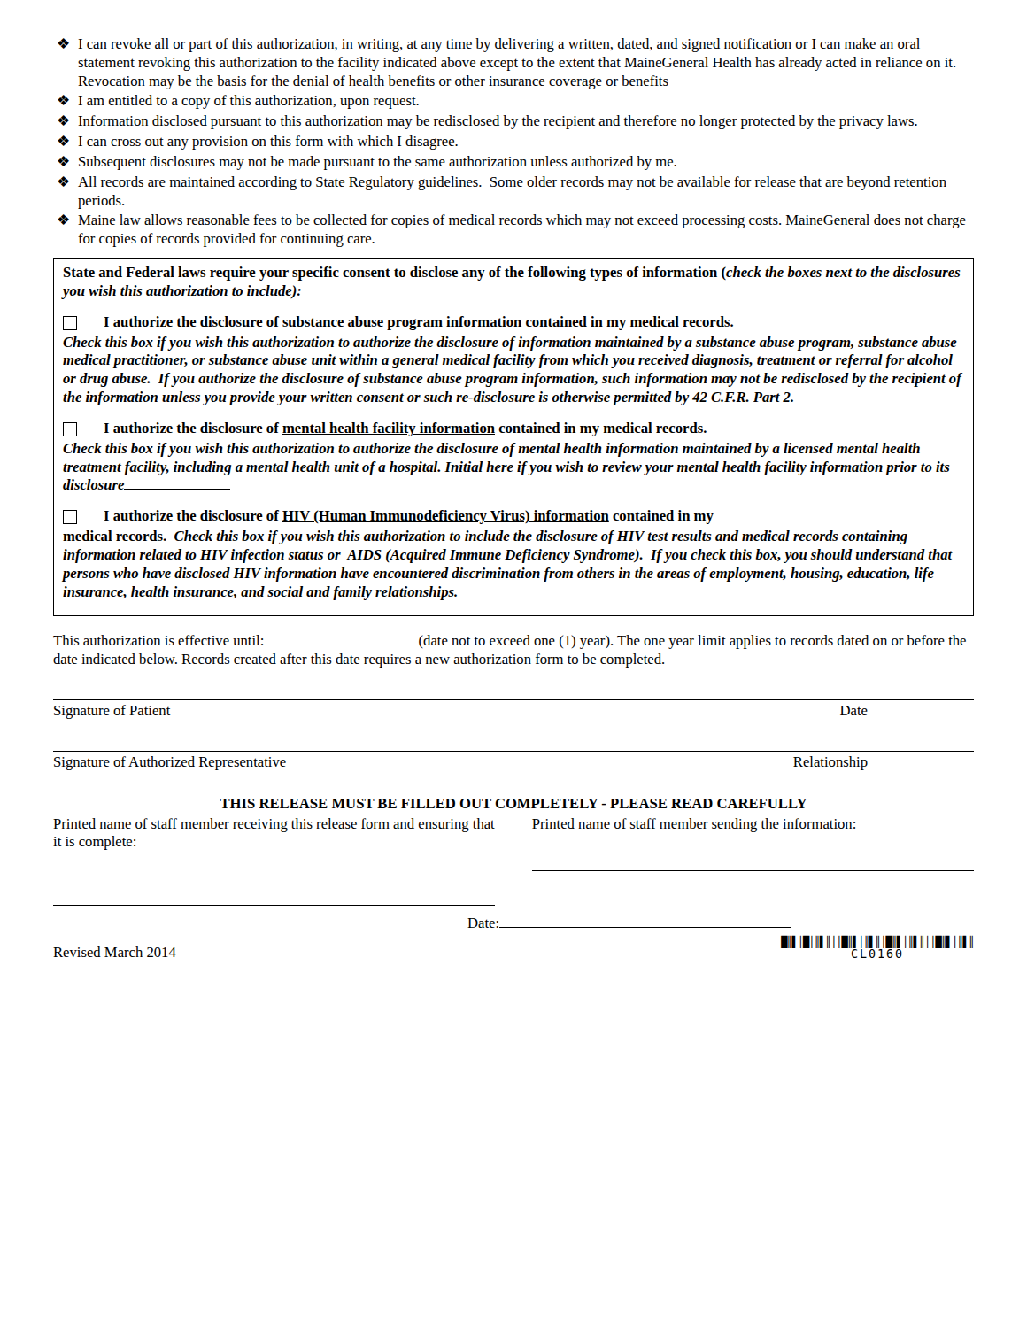I can revoke all or part of this authorization, in writing, at any time by delivering a written, dated, and signed notification or I can make an oral statement revoking this authorization to the facility indicated above except to the extent that MaineGeneral Health has already acted in reliance on it. Revocation may be the basis for the denial of health benefits or other insurance coverage or benefits
I am entitled to a copy of this authorization, upon request.
Information disclosed pursuant to this authorization may be redisclosed by the recipient and therefore no longer protected by the privacy laws.
I can cross out any provision on this form with which I disagree.
Subsequent disclosures may not be made pursuant to the same authorization unless authorized by me.
All records are maintained according to State Regulatory guidelines. Some older records may not be available for release that are beyond retention periods.
Maine law allows reasonable fees to be collected for copies of medical records which may not exceed processing costs. MaineGeneral does not charge for copies of records provided for continuing care.
State and Federal laws require your specific consent to disclose any of the following types of information (check the boxes next to the disclosures you wish this authorization to include):
I authorize the disclosure of substance abuse program information contained in my medical records.
Check this box if you wish this authorization to authorize the disclosure of information maintained by a substance abuse program, substance abuse medical practitioner, or substance abuse unit within a general medical facility from which you received diagnosis, treatment or referral for alcohol or drug abuse. If you authorize the disclosure of substance abuse program information, such information may not be redisclosed by the recipient of the information unless you provide your written consent or such re-disclosure is otherwise permitted by 42 C.F.R. Part 2.
I authorize the disclosure of mental health facility information contained in my medical records.
Check this box if you wish this authorization to authorize the disclosure of mental health information maintained by a licensed mental health treatment facility, including a mental health unit of a hospital. Initial here if you wish to review your mental health facility information prior to its disclosure
I authorize the disclosure of HIV (Human Immunodeficiency Virus) information contained in my
medical records. Check this box if you wish this authorization to include the disclosure of HIV test results and medical records containing information related to HIV infection status or AIDS (Acquired Immune Deficiency Syndrome). If you check this box, you should understand that persons who have disclosed HIV information have encountered discrimination from others in the areas of employment, housing, education, life insurance, health insurance, and social and family relationships.
This authorization is effective until: (date not to exceed one (1) year). The one year limit applies to records dated on or before the date indicated below. Records created after this date requires a new authorization form to be completed.
Signature of Patient Date
Signature of Authorized Representative Relationship
THIS RELEASE MUST BE FILLED OUT COMPLETELY - PLEASE READ CAREFULLY
Printed name of staff member receiving this release form and ensuring that it is complete:
Printed name of staff member sending the information:
Date:
Revised March 2014
█║▌│█│║▌║││█║▌│║▌║│█║▌│║▌║││█║▌│║▌║
CL0160